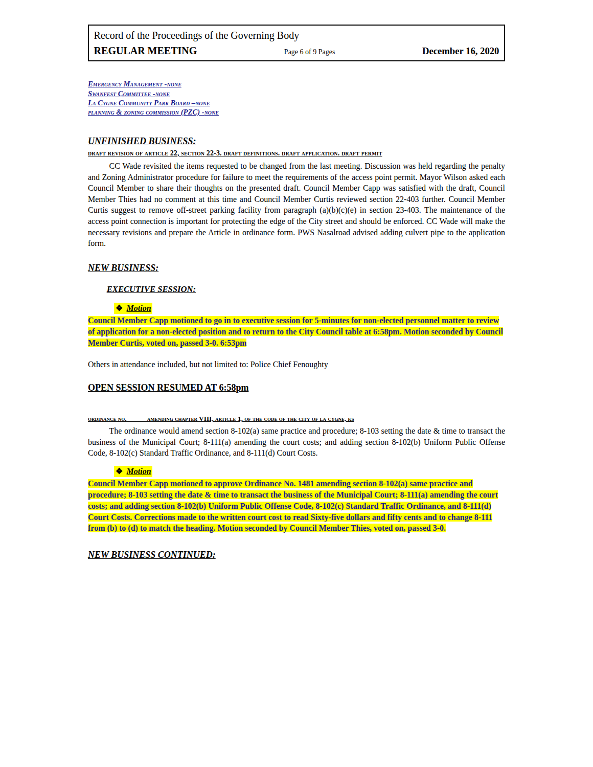Record of the Proceedings of the Governing Body
REGULAR MEETING Page 6 of 9 Pages December 16, 2020
Emergency Management -none
Swanfest Committee -none
La Cygne Community Park Board –none
planning & zoning commission (PZC) -none
UNFINISHED BUSINESS:
draft revision of article 22, section 22-3. draft definitions. draft application. draft permit
CC Wade revisited the items requested to be changed from the last meeting. Discussion was held regarding the penalty and Zoning Administrator procedure for failure to meet the requirements of the access point permit. Mayor Wilson asked each Council Member to share their thoughts on the presented draft. Council Member Capp was satisfied with the draft, Council Member Thies had no comment at this time and Council Member Curtis reviewed section 22-403 further. Council Member Curtis suggest to remove off-street parking facility from paragraph (a)(b)(c)(e) in section 23-403. The maintenance of the access point connection is important for protecting the edge of the City street and should be enforced. CC Wade will make the necessary revisions and prepare the Article in ordinance form. PWS Nasalroad advised adding culvert pipe to the application form.
NEW BUSINESS:
EXECUTIVE SESSION:
Motion
Council Member Capp motioned to go in to executive session for 5-minutes for non-elected personnel matter to review of application for a non-elected position and to return to the City Council table at 6:58pm. Motion seconded by Council Member Curtis, voted on, passed 3-0. 6:53pm
Others in attendance included, but not limited to: Police Chief Fenoughty
OPEN SESSION RESUMED AT 6:58pm
ordinance no. _____ amending chapter VIII, article 1, of the code of the city of la cygne, ks
The ordinance would amend section 8-102(a) same practice and procedure; 8-103 setting the date & time to transact the business of the Municipal Court; 8-111(a) amending the court costs; and adding section 8-102(b) Uniform Public Offense Code, 8-102(c) Standard Traffic Ordinance, and 8-111(d) Court Costs.
Motion
Council Member Capp motioned to approve Ordinance No. 1481 amending section 8-102(a) same practice and procedure; 8-103 setting the date & time to transact the business of the Municipal Court; 8-111(a) amending the court costs; and adding section 8-102(b) Uniform Public Offense Code, 8-102(c) Standard Traffic Ordinance, and 8-111(d) Court Costs. Corrections made to the written court cost to read Sixty-five dollars and fifty cents and to change 8-111 from (b) to (d) to match the heading. Motion seconded by Council Member Thies, voted on, passed 3-0.
NEW BUSINESS CONTINUED: